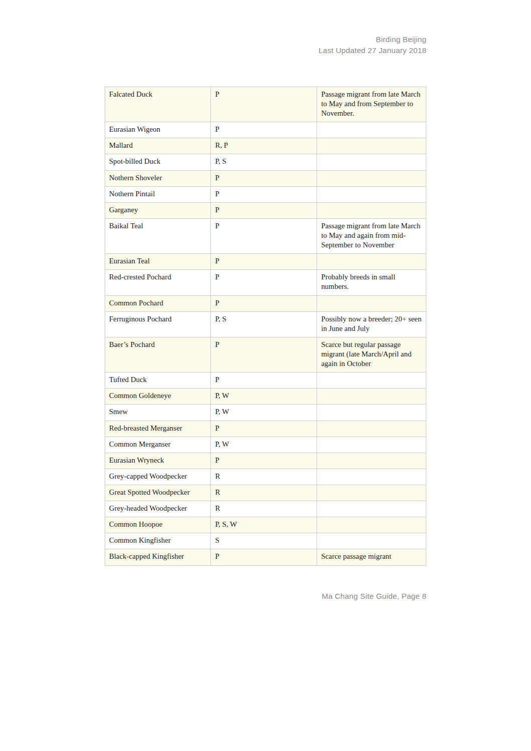Birding Beijing Last Updated 27 January 2018
| Falcated Duck | P | Passage migrant from late March to May and from September to November. |
| Eurasian Wigeon | P | |
| Mallard | R, P | |
| Spot-billed Duck | P, S | |
| Nothern Shoveler | P | |
| Nothern Pintail | P | |
| Garganey | P | |
| Baikal Teal | P | Passage migrant from late March to May and again from mid-September to November |
| Eurasian Teal | P | |
| Red-crested Pochard | P | Probably breeds in small numbers. |
| Common Pochard | P | |
| Ferruginous Pochard | P, S | Possibly now a breeder; 20+ seen in June and July |
| Baer’s Pochard | P | Scarce but regular passage migrant (late March/April and again in October |
| Tufted Duck | P | |
| Common Goldeneye | P, W | |
| Smew | P, W | |
| Red-breasted Merganser | P | |
| Common Merganser | P, W | |
| Eurasian Wryneck | P | |
| Grey-capped Woodpecker | R | |
| Great Spotted Woodpecker | R | |
| Grey-headed Woodpecker | R | |
| Common Hoopoe | P, S, W | |
| Common Kingfisher | S | |
| Black-capped Kingfisher | P | Scarce passage migrant |
Ma Chang Site Guide, Page 8